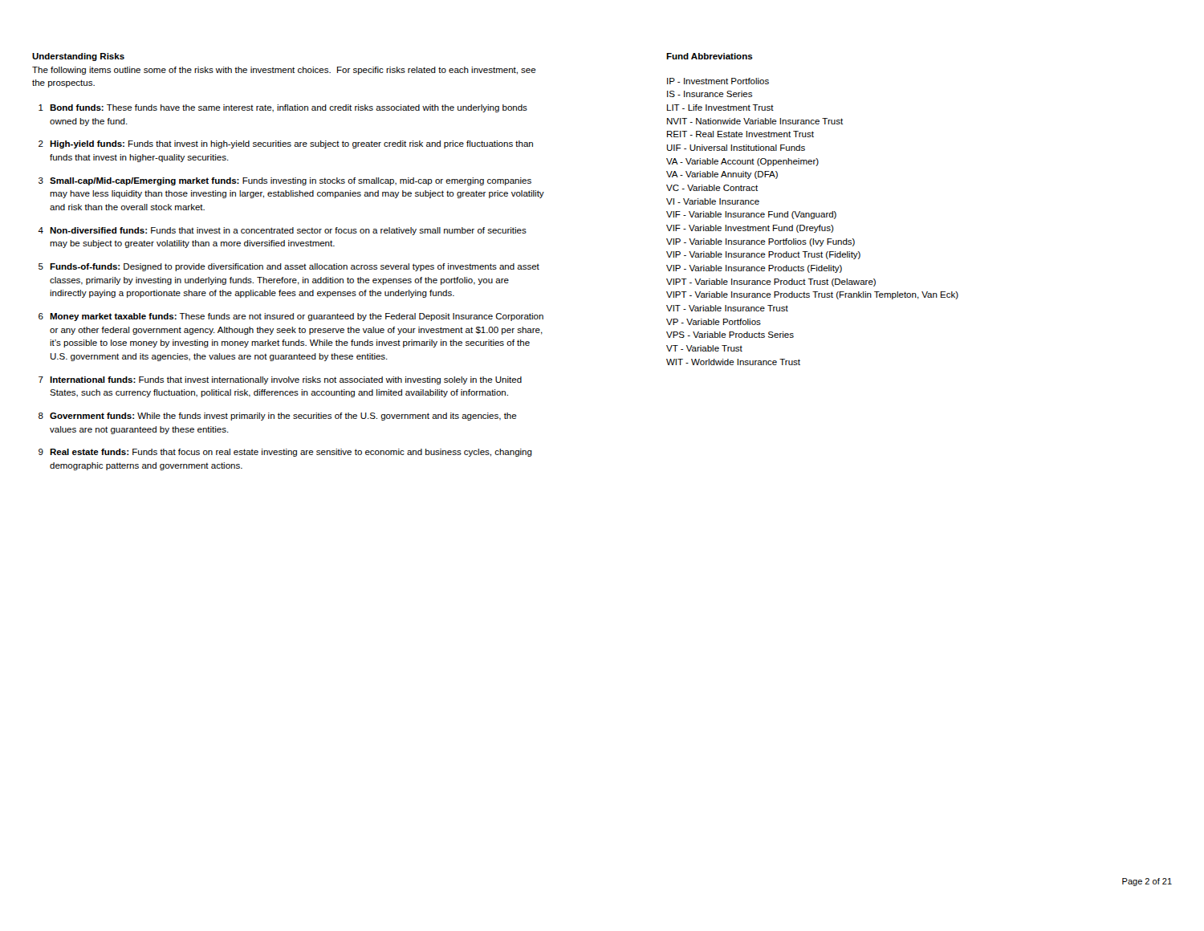Understanding Risks
The following items outline some of the risks with the investment choices. For specific risks related to each investment, see the prospectus.
Bond funds: These funds have the same interest rate, inflation and credit risks associated with the underlying bonds owned by the fund.
High-yield funds: Funds that invest in high-yield securities are subject to greater credit risk and price fluctuations than funds that invest in higher-quality securities.
Small-cap/Mid-cap/Emerging market funds: Funds investing in stocks of smallcap, mid-cap or emerging companies may have less liquidity than those investing in larger, established companies and may be subject to greater price volatility and risk than the overall stock market.
Non-diversified funds: Funds that invest in a concentrated sector or focus on a relatively small number of securities may be subject to greater volatility than a more diversified investment.
Funds-of-funds: Designed to provide diversification and asset allocation across several types of investments and asset classes, primarily by investing in underlying funds. Therefore, in addition to the expenses of the portfolio, you are indirectly paying a proportionate share of the applicable fees and expenses of the underlying funds.
Money market taxable funds: These funds are not insured or guaranteed by the Federal Deposit Insurance Corporation or any other federal government agency. Although they seek to preserve the value of your investment at $1.00 per share, it’s possible to lose money by investing in money market funds. While the funds invest primarily in the securities of the U.S. government and its agencies, the values are not guaranteed by these entities.
International funds: Funds that invest internationally involve risks not associated with investing solely in the United States, such as currency fluctuation, political risk, differences in accounting and limited availability of information.
Government funds: While the funds invest primarily in the securities of the U.S. government and its agencies, the values are not guaranteed by these entities.
Real estate funds: Funds that focus on real estate investing are sensitive to economic and business cycles, changing demographic patterns and government actions.
Fund Abbreviations
IP - Investment Portfolios
IS - Insurance Series
LIT - Life Investment Trust
NVIT - Nationwide Variable Insurance Trust
REIT - Real Estate Investment Trust
UIF - Universal Institutional Funds
VA - Variable Account (Oppenheimer)
VA - Variable Annuity (DFA)
VC - Variable Contract
VI - Variable Insurance
VIF - Variable Insurance Fund (Vanguard)
VIF - Variable Investment Fund (Dreyfus)
VIP - Variable Insurance Portfolios (Ivy Funds)
VIP - Variable Insurance Product Trust (Fidelity)
VIP - Variable Insurance Products (Fidelity)
VIPT - Variable Insurance Product Trust (Delaware)
VIPT - Variable Insurance Products Trust (Franklin Templeton, Van Eck)
VIT - Variable Insurance Trust
VP - Variable Portfolios
VPS - Variable Products Series
VT - Variable Trust
WIT - Worldwide Insurance Trust
Page 2 of 21